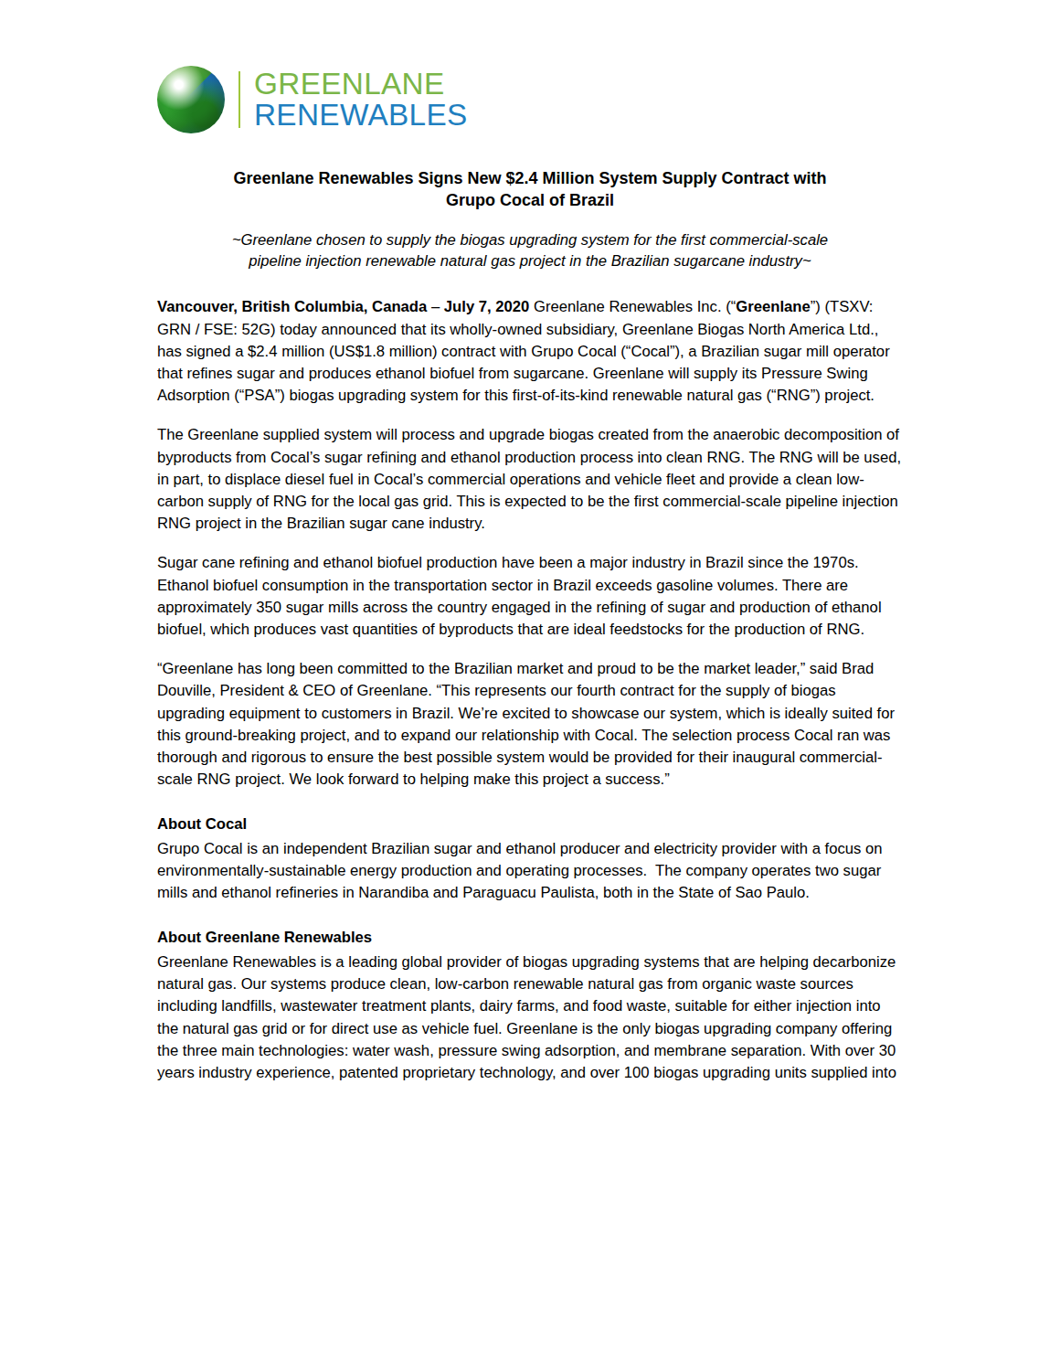GREENLANE RENEWABLES
Greenlane Renewables Signs New $2.4 Million System Supply Contract with
Grupo Cocal of Brazil
~Greenlane chosen to supply the biogas upgrading system for the first commercial-scale
pipeline injection renewable natural gas project in the Brazilian sugarcane industry~
Vancouver, British Columbia, Canada – July 7, 2020 Greenlane Renewables Inc. (“Greenlane”) (TSXV: GRN / FSE: 52G) today announced that its wholly-owned subsidiary, Greenlane Biogas North America Ltd., has signed a $2.4 million (US$1.8 million) contract with Grupo Cocal (“Cocal”), a Brazilian sugar mill operator that refines sugar and produces ethanol biofuel from sugarcane. Greenlane will supply its Pressure Swing Adsorption (“PSA”) biogas upgrading system for this first-of-its-kind renewable natural gas (“RNG”) project.
The Greenlane supplied system will process and upgrade biogas created from the anaerobic decomposition of byproducts from Cocal’s sugar refining and ethanol production process into clean RNG. The RNG will be used, in part, to displace diesel fuel in Cocal’s commercial operations and vehicle fleet and provide a clean low-carbon supply of RNG for the local gas grid. This is expected to be the first commercial-scale pipeline injection RNG project in the Brazilian sugar cane industry.
Sugar cane refining and ethanol biofuel production have been a major industry in Brazil since the 1970s. Ethanol biofuel consumption in the transportation sector in Brazil exceeds gasoline volumes. There are approximately 350 sugar mills across the country engaged in the refining of sugar and production of ethanol biofuel, which produces vast quantities of byproducts that are ideal feedstocks for the production of RNG.
“Greenlane has long been committed to the Brazilian market and proud to be the market leader,” said Brad Douville, President & CEO of Greenlane. “This represents our fourth contract for the supply of biogas upgrading equipment to customers in Brazil. We’re excited to showcase our system, which is ideally suited for this ground-breaking project, and to expand our relationship with Cocal. The selection process Cocal ran was thorough and rigorous to ensure the best possible system would be provided for their inaugural commercial-scale RNG project. We look forward to helping make this project a success.”
About Cocal
Grupo Cocal is an independent Brazilian sugar and ethanol producer and electricity provider with a focus on environmentally-sustainable energy production and operating processes. The company operates two sugar mills and ethanol refineries in Narandiba and Paraguacu Paulista, both in the State of Sao Paulo.
About Greenlane Renewables
Greenlane Renewables is a leading global provider of biogas upgrading systems that are helping decarbonize natural gas. Our systems produce clean, low-carbon renewable natural gas from organic waste sources including landfills, wastewater treatment plants, dairy farms, and food waste, suitable for either injection into the natural gas grid or for direct use as vehicle fuel. Greenlane is the only biogas upgrading company offering the three main technologies: water wash, pressure swing adsorption, and membrane separation. With over 30 years industry experience, patented proprietary technology, and over 100 biogas upgrading units supplied into